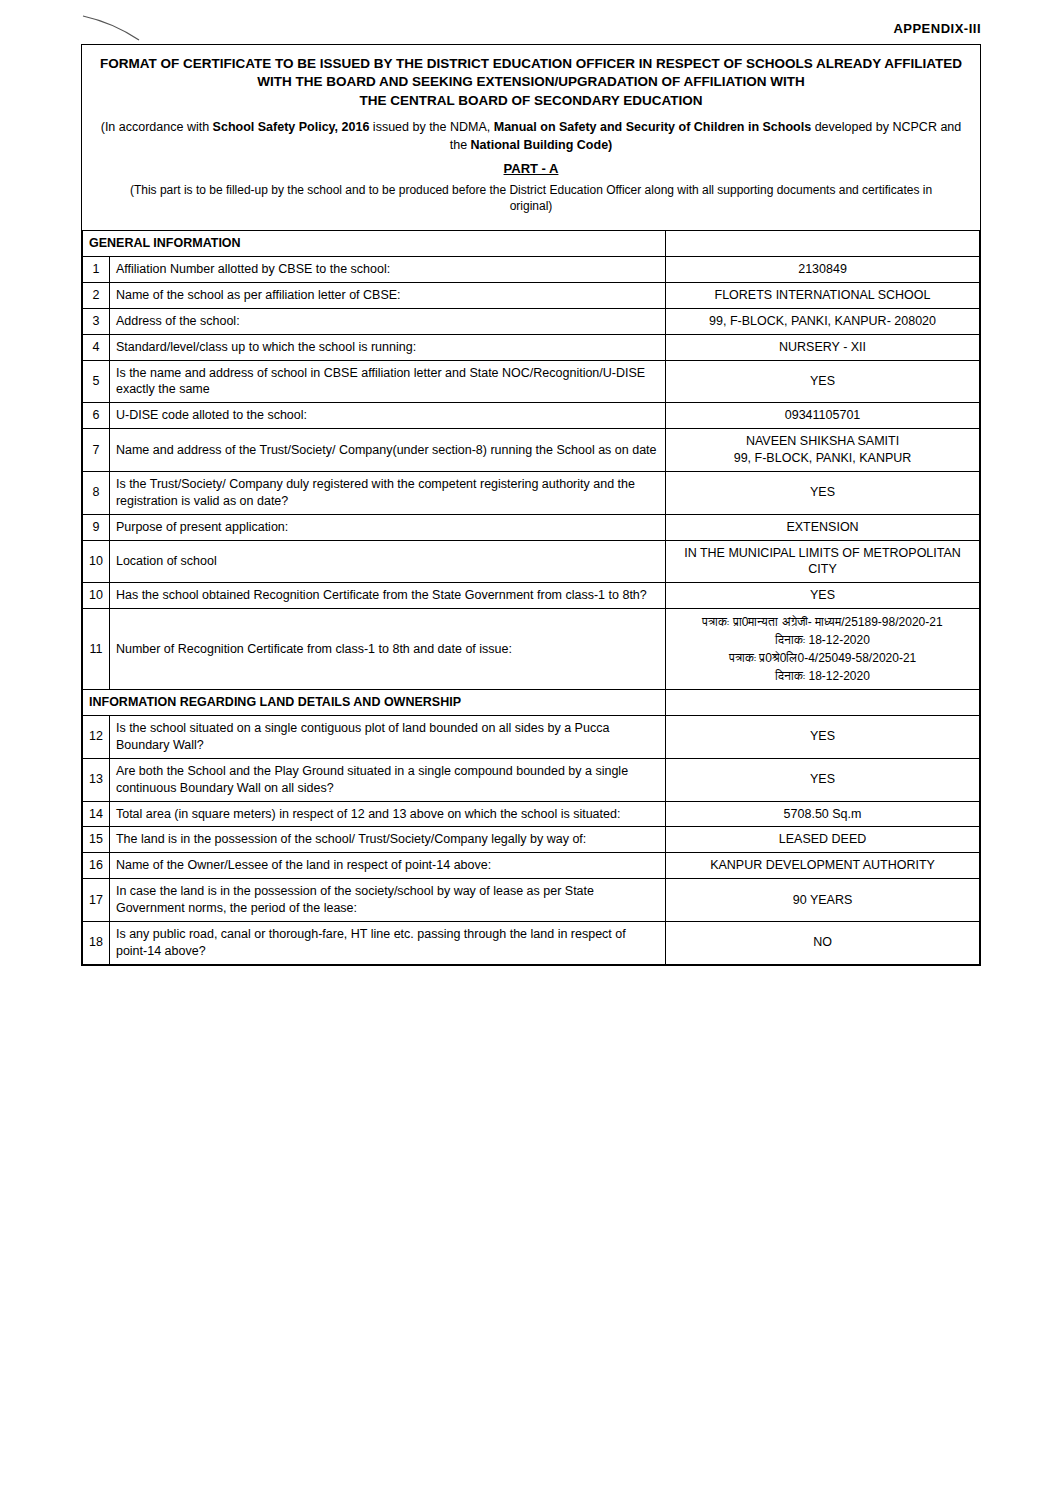APPENDIX-III
FORMAT OF CERTIFICATE TO BE ISSUED BY THE DISTRICT EDUCATION OFFICER IN RESPECT OF SCHOOLS ALREADY AFFILIATED WITH THE BOARD AND SEEKING EXTENSION/UPGRADATION OF AFFILIATION WITH
THE CENTRAL BOARD OF SECONDARY EDUCATION
(In accordance with School Safety Policy, 2016 issued by the NDMA, Manual on Safety and Security of Children in Schools developed by NCPCR and the National Building Code)
PART - A
(This part is to be filled-up by the school and to be produced before the District Education Officer along with all supporting documents and certificates in original)
| GENERAL INFORMATION | |
| 1 | Affiliation Number allotted by CBSE to the school: | 2130849 |
| 2 | Name of the school as per affiliation letter of CBSE: | FLORETS INTERNATIONAL SCHOOL |
| 3 | Address of the school: | 99, F-BLOCK, PANKI, KANPUR- 208020 |
| 4 | Standard/level/class up to which the school is running: | NURSERY - XII |
| 5 | Is the name and address of school in CBSE affiliation letter and State NOC/Recognition/U-DISE exactly the same | YES |
| 6 | U-DISE code alloted to the school: | 09341105701 |
| 7 | Name and address of the Trust/Society/ Company(under section-8) running the School as on date | NAVEEN SHIKSHA SAMITI 99, F-BLOCK, PANKI, KANPUR |
| 8 | Is the Trust/Society/ Company duly registered with the competent registering authority and the registration is valid as on date? | YES |
| 9 | Purpose of present application: | EXTENSION |
| 10 | Location of school | IN THE MUNICIPAL LIMITS OF METROPOLITAN CITY |
| 10 | Has the school obtained Recognition Certificate from the State Government from class-1 to 8th? | YES |
| 11 | Number of Recognition Certificate from class-1 to 8th and date of issue: | पत्रांकः प्रा0मान्यता अंग्रेजी- माध्यम/25189-98/2020-21 दिनांकः 18-12-2020 पत्रांकः प्र0श्रे0लि0-4/25049-58/2020-21 दिनांकः 18-12-2020 |
| INFORMATION REGARDING LAND DETAILS AND OWNERSHIP | |
| 12 | Is the school situated on a single contiguous plot of land bounded on all sides by a Pucca Boundary Wall? | YES |
| 13 | Are both the School and the Play Ground situated in a single compound bounded by a single continuous Boundary Wall on all sides? | YES |
| 14 | Total area (in square meters) in respect of 12 and 13 above on which the school is situated: | 5708.50 Sq.m |
| 15 | The land is in the possession of the school/ Trust/Society/Company legally by way of: | LEASED DEED |
| 16 | Name of the Owner/Lessee of the land in respect of point-14 above: | KANPUR DEVELOPMENT AUTHORITY |
| 17 | In case the land is in the possession of the society/school by way of lease as per State Government norms, the period of the lease: | 90 YEARS |
| 18 | Is any public road, canal or thorough-fare, HT line etc. passing through the land in respect of point-14 above? | NO |